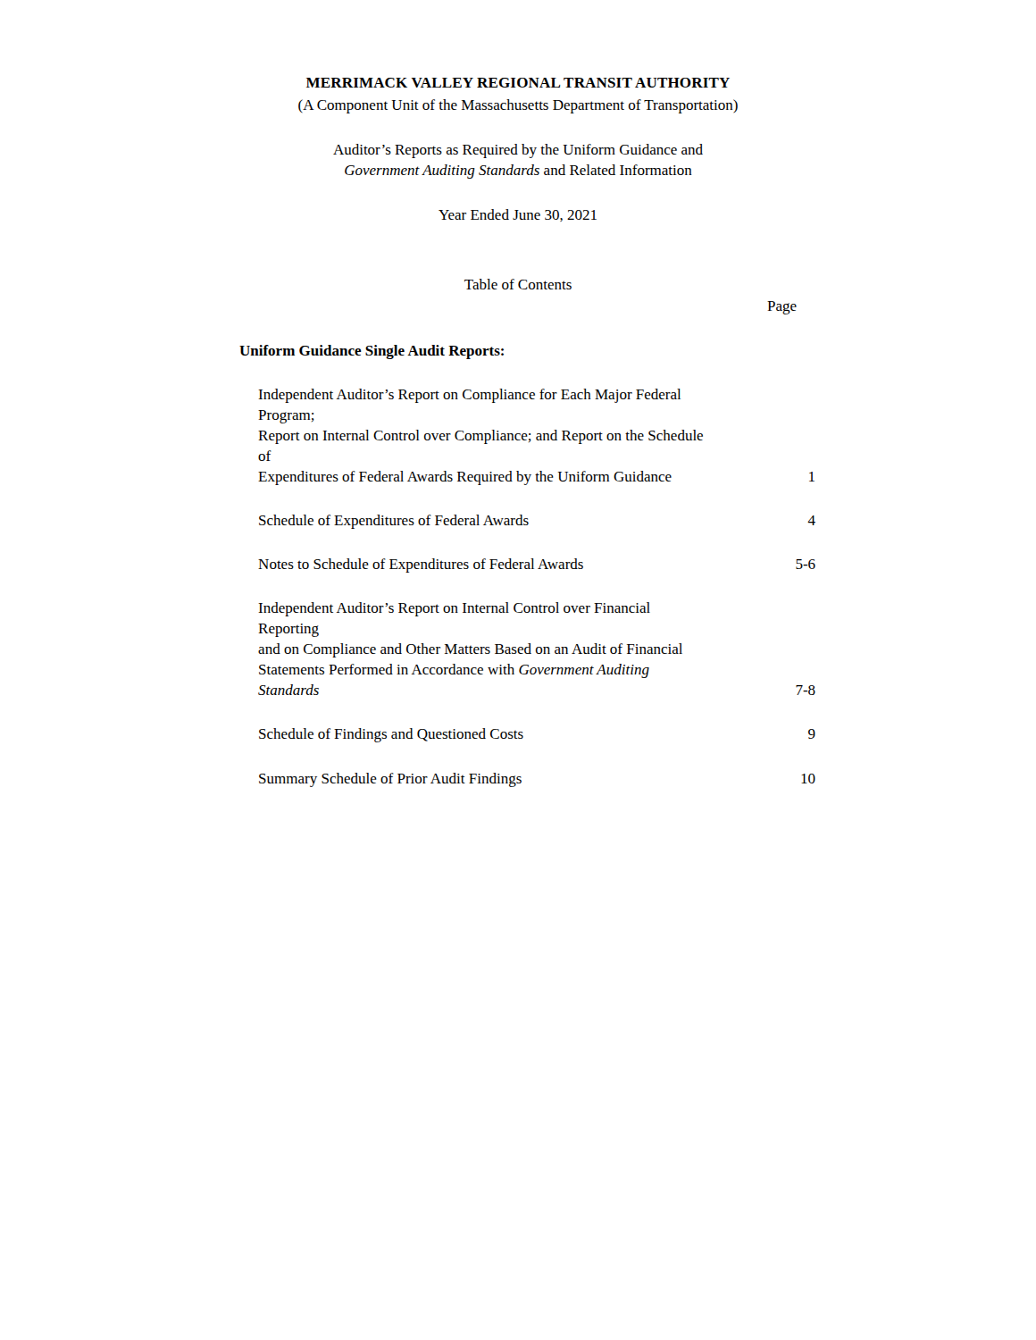MERRIMACK VALLEY REGIONAL TRANSIT AUTHORITY
(A Component Unit of the Massachusetts Department of Transportation)
Auditor’s Reports as Required by the Uniform Guidance and Government Auditing Standards and Related Information
Year Ended June 30, 2021
Table of Contents
Page
Uniform Guidance Single Audit Reports:
| Independent Auditor’s Report on Compliance for Each Major Federal Program; Report on Internal Control over Compliance; and Report on the Schedule of Expenditures of Federal Awards Required by the Uniform Guidance | 1 |
| Schedule of Expenditures of Federal Awards | 4 |
| Notes to Schedule of Expenditures of Federal Awards | 5-6 |
| Independent Auditor’s Report on Internal Control over Financial Reporting and on Compliance and Other Matters Based on an Audit of Financial Statements Performed in Accordance with Government Auditing Standards | 7-8 |
| Schedule of Findings and Questioned Costs | 9 |
| Summary Schedule of Prior Audit Findings | 10 |